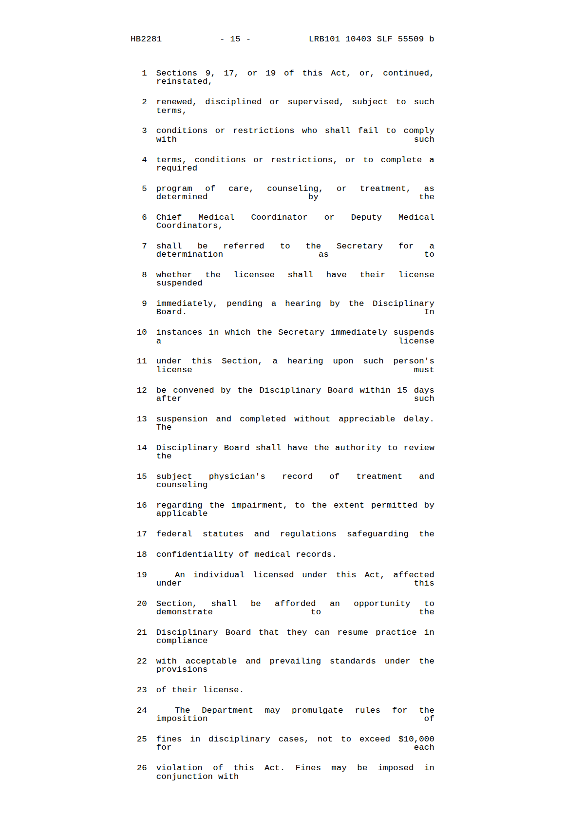HB2281 - 15 - LRB101 10403 SLF 55509 b
Sections 9, 17, or 19 of this Act, or, continued, reinstated,
renewed, disciplined or supervised, subject to such terms,
conditions or restrictions who shall fail to comply with such
terms, conditions or restrictions, or to complete a required
program of care, counseling, or treatment, as determined by the
Chief Medical Coordinator or Deputy Medical Coordinators,
shall be referred to the Secretary for a determination as to
whether the licensee shall have their license suspended
immediately, pending a hearing by the Disciplinary Board. In
instances in which the Secretary immediately suspends a license
under this Section, a hearing upon such person's license must
be convened by the Disciplinary Board within 15 days after such
suspension and completed without appreciable delay. The
Disciplinary Board shall have the authority to review the
subject physician's record of treatment and counseling
regarding the impairment, to the extent permitted by applicable
federal statutes and regulations safeguarding the
confidentiality of medical records.
An individual licensed under this Act, affected under this
Section, shall be afforded an opportunity to demonstrate to the
Disciplinary Board that they can resume practice in compliance
with acceptable and prevailing standards under the provisions
of their license.
The Department may promulgate rules for the imposition of
fines in disciplinary cases, not to exceed $10,000 for each
violation of this Act. Fines may be imposed in conjunction with